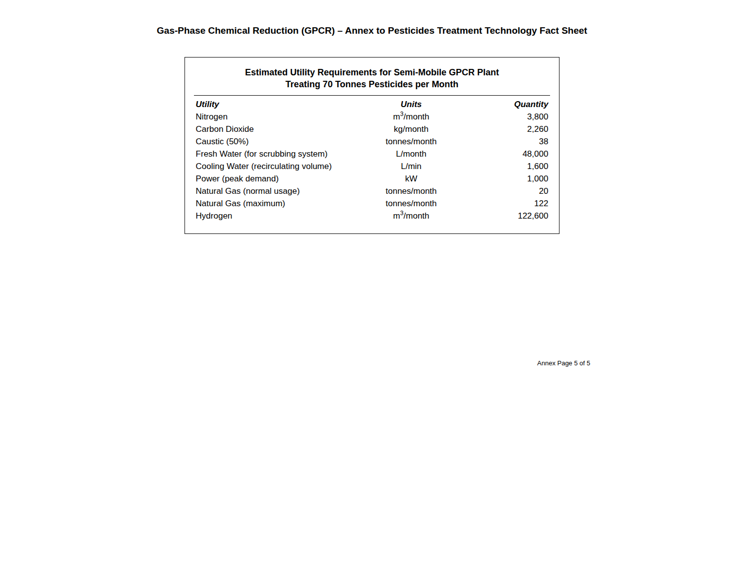Gas-Phase Chemical Reduction (GPCR) – Annex to Pesticides Treatment Technology Fact Sheet
Estimated Utility Requirements for Semi-Mobile GPCR Plant
Treating 70 Tonnes Pesticides per Month
| Utility | Units | Quantity |
| --- | --- | --- |
| Nitrogen | m 3 /month | 3,800 |
| Carbon Dioxide | kg/month | 2,260 |
| Caustic (50%) | tonnes/month | 38 |
| Fresh Water (for scrubbing system) | L/month | 48,000 |
| Cooling Water (recirculating volume) | L/min | 1,600 |
| Power (peak demand) | kW | 1,000 |
| Natural Gas (normal usage) | tonnes/month | 20 |
| Natural Gas (maximum) | tonnes/month | 122 |
| Hydrogen | m 3 /month | 122,600 |
Annex Page 5 of 5